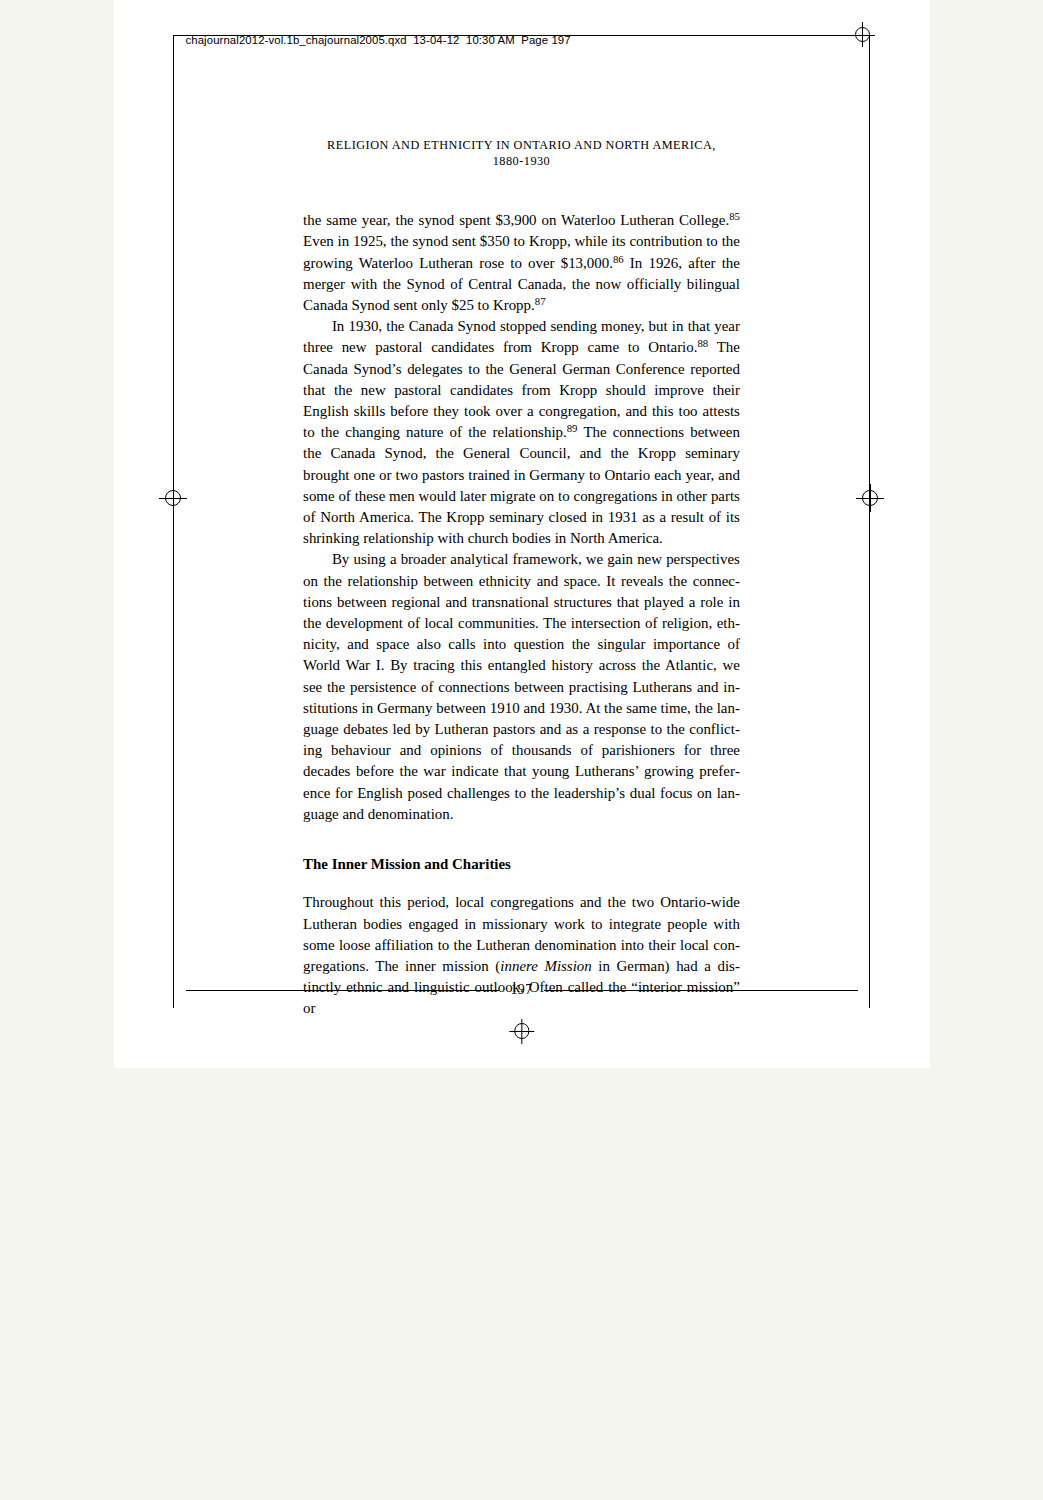chajournal2012-vol.1b_chajournal2005.qxd 13-04-12 10:30 AM Page 197
Religion and Ethnicity in Ontario and North America,
1880-1930
the same year, the synod spent $3,900 on Waterloo Lutheran College.85 Even in 1925, the synod sent $350 to Kropp, while its contribution to the growing Waterloo Lutheran rose to over $13,000.86 In 1926, after the merger with the Synod of Central Canada, the now officially bilingual Canada Synod sent only $25 to Kropp.87
In 1930, the Canada Synod stopped sending money, but in that year three new pastoral candidates from Kropp came to Ontario.88 The Canada Synod’s delegates to the General German Conference reported that the new pastoral candidates from Kropp should improve their English skills before they took over a congregation, and this too attests to the changing nature of the relationship.89 The connections between the Canada Synod, the General Council, and the Kropp seminary brought one or two pastors trained in Germany to Ontario each year, and some of these men would later migrate on to congregations in other parts of North America. The Kropp seminary closed in 1931 as a result of its shrinking relationship with church bodies in North America.
By using a broader analytical framework, we gain new perspectives on the relationship between ethnicity and space. It reveals the connections between regional and transnational structures that played a role in the development of local communities. The intersection of religion, ethnicity, and space also calls into question the singular importance of World War I. By tracing this entangled history across the Atlantic, we see the persistence of connections between practising Lutherans and institutions in Germany between 1910 and 1930. At the same time, the language debates led by Lutheran pastors and as a response to the conflicting behaviour and opinions of thousands of parishioners for three decades before the war indicate that young Lutherans’ growing preference for English posed challenges to the leadership’s dual focus on language and denomination.
The Inner Mission and Charities
Throughout this period, local congregations and the two Ontario-wide Lutheran bodies engaged in missionary work to integrate people with some loose affiliation to the Lutheran denomination into their local congregations. The inner mission (innere Mission in German) had a distinctly ethnic and linguistic outlook. Often called the “interior mission” or
197